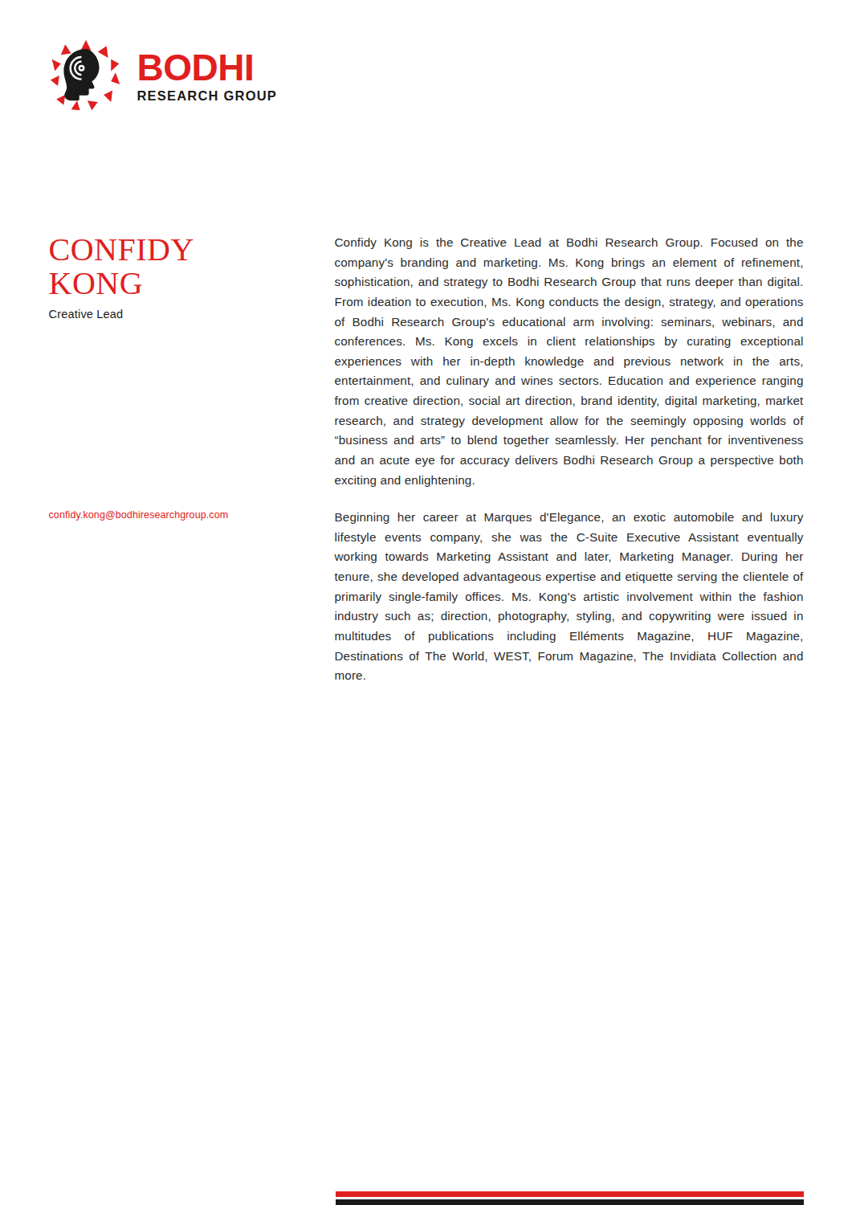BODHI RESEARCH GROUP
CONFIDY
KONG
Creative Lead
confidy.kong@bodhiresearchgroup.com
Confidy Kong is the Creative Lead at Bodhi Research Group. Focused on the company's branding and marketing. Ms. Kong brings an element of refinement, sophistication, and strategy to Bodhi Research Group that runs deeper than digital. From ideation to execution, Ms. Kong conducts the design, strategy, and operations of Bodhi Research Group's educational arm involving: seminars, webinars, and conferences. Ms. Kong excels in client relationships by curating exceptional experiences with her in-depth knowledge and previous network in the arts, entertainment, and culinary and wines sectors. Education and experience ranging from creative direction, social art direction, brand identity, digital marketing, market research, and strategy development allow for the seemingly opposing worlds of “business and arts” to blend together seamlessly. Her penchant for inventiveness and an acute eye for accuracy delivers Bodhi Research Group a perspective both exciting and enlightening.
Beginning her career at Marques d'Elegance, an exotic automobile and luxury lifestyle events company, she was the C-Suite Executive Assistant eventually working towards Marketing Assistant and later, Marketing Manager. During her tenure, she developed advantageous expertise and etiquette serving the clientele of primarily single-family offices. Ms. Kong's artistic involvement within the fashion industry such as; direction, photography, styling, and copywriting were issued in multitudes of publications including Elléments Magazine, HUF Magazine, Destinations of The World, WEST, Forum Magazine, The Invidiata Collection and more.